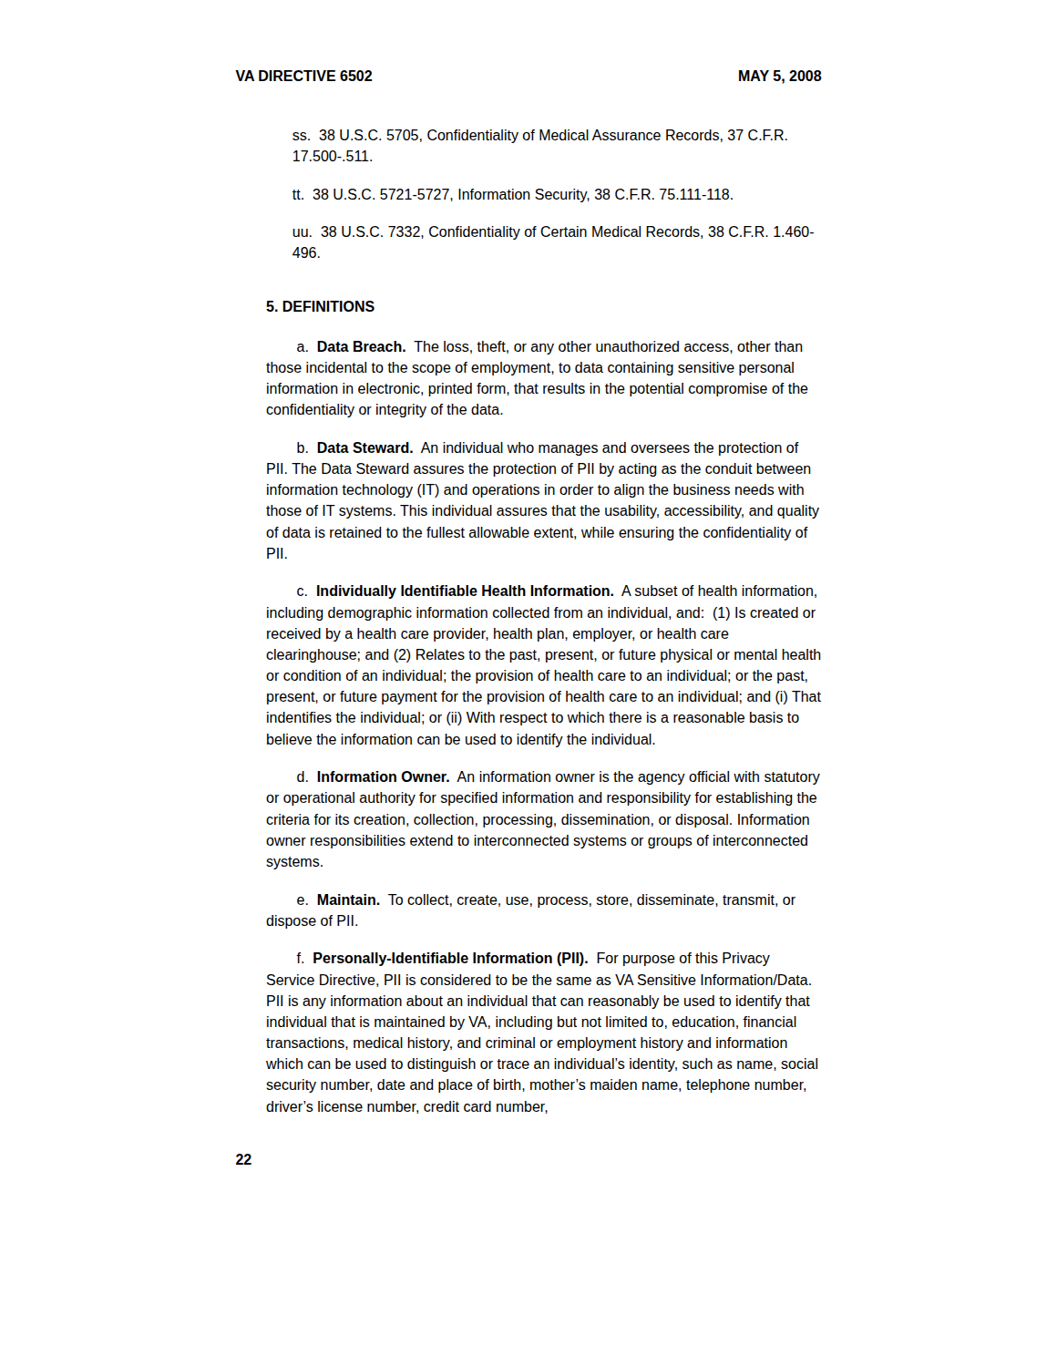VA DIRECTIVE 6502 MAY 5, 2008
ss. 38 U.S.C. 5705, Confidentiality of Medical Assurance Records, 37 C.F.R. 17.500-.511.
tt. 38 U.S.C. 5721-5727, Information Security, 38 C.F.R. 75.111-118.
uu. 38 U.S.C. 7332, Confidentiality of Certain Medical Records, 38 C.F.R. 1.460-496.
5. DEFINITIONS
a. Data Breach. The loss, theft, or any other unauthorized access, other than those incidental to the scope of employment, to data containing sensitive personal information in electronic, printed form, that results in the potential compromise of the confidentiality or integrity of the data.
b. Data Steward. An individual who manages and oversees the protection of PII. The Data Steward assures the protection of PII by acting as the conduit between information technology (IT) and operations in order to align the business needs with those of IT systems. This individual assures that the usability, accessibility, and quality of data is retained to the fullest allowable extent, while ensuring the confidentiality of PII.
c. Individually Identifiable Health Information. A subset of health information, including demographic information collected from an individual, and: (1) Is created or received by a health care provider, health plan, employer, or health care clearinghouse; and (2) Relates to the past, present, or future physical or mental health or condition of an individual; the provision of health care to an individual; or the past, present, or future payment for the provision of health care to an individual; and (i) That indentifies the individual; or (ii) With respect to which there is a reasonable basis to believe the information can be used to identify the individual.
d. Information Owner. An information owner is the agency official with statutory or operational authority for specified information and responsibility for establishing the criteria for its creation, collection, processing, dissemination, or disposal. Information owner responsibilities extend to interconnected systems or groups of interconnected systems.
e. Maintain. To collect, create, use, process, store, disseminate, transmit, or dispose of PII.
f. Personally-Identifiable Information (PII). For purpose of this Privacy Service Directive, PII is considered to be the same as VA Sensitive Information/Data. PII is any information about an individual that can reasonably be used to identify that individual that is maintained by VA, including but not limited to, education, financial transactions, medical history, and criminal or employment history and information which can be used to distinguish or trace an individual’s identity, such as name, social security number, date and place of birth, mother’s maiden name, telephone number, driver’s license number, credit card number,
22